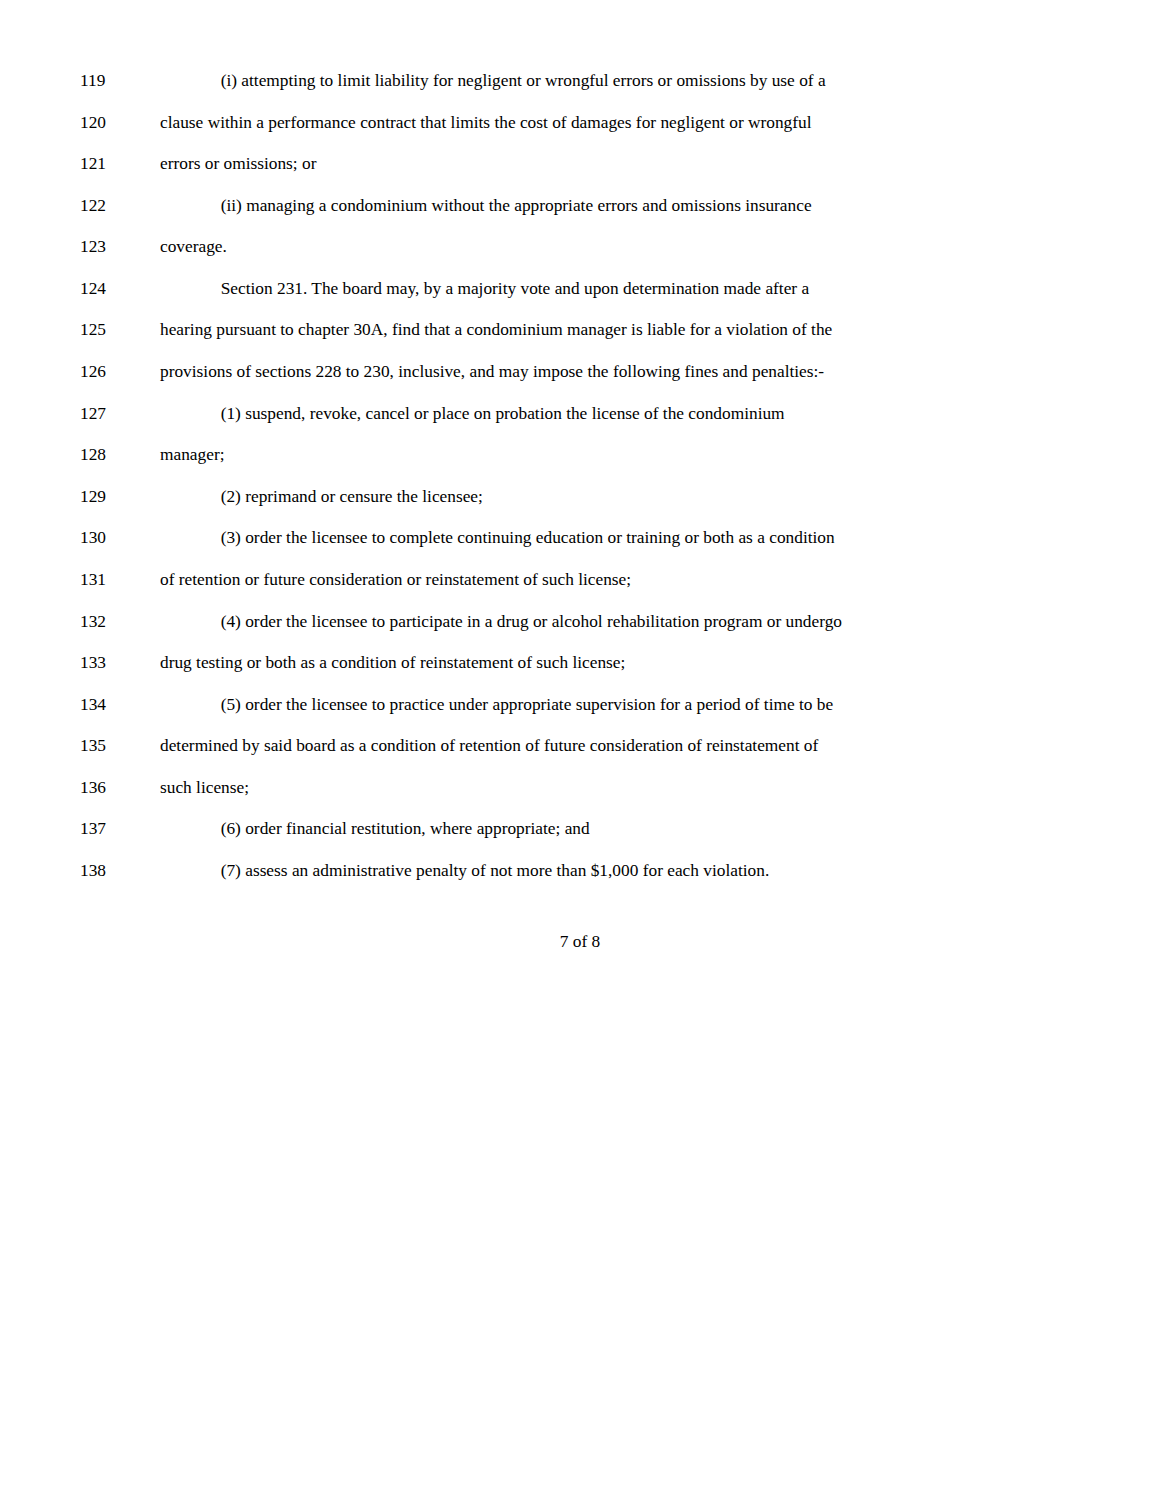119
(i) attempting to limit liability for negligent or wrongful errors or omissions by use of a
120
clause within a performance contract that limits the cost of damages for negligent or wrongful
121
errors or omissions; or
122
(ii) managing a condominium without the appropriate errors and omissions insurance
123
coverage.
124
Section 231. The board may, by a majority vote and upon determination made after a
125
hearing pursuant to chapter 30A, find that a condominium manager is liable for a violation of the
126
provisions of sections 228 to 230, inclusive, and may impose the following fines and penalties:-
127
(1) suspend, revoke, cancel or place on probation the license of the condominium
128
manager;
129
(2) reprimand or censure the licensee;
130
(3) order the licensee to complete continuing education or training or both as a condition
131
of retention or future consideration or reinstatement of such license;
132
(4) order the licensee to participate in a drug or alcohol rehabilitation program or undergo
133
drug testing or both as a condition of reinstatement of such license;
134
(5) order the licensee to practice under appropriate supervision for a period of time to be
135
determined by said board as a condition of retention of future consideration of reinstatement of
136
such license;
137
(6) order financial restitution, where appropriate; and
138
(7) assess an administrative penalty of not more than $1,000 for each violation.
7 of 8